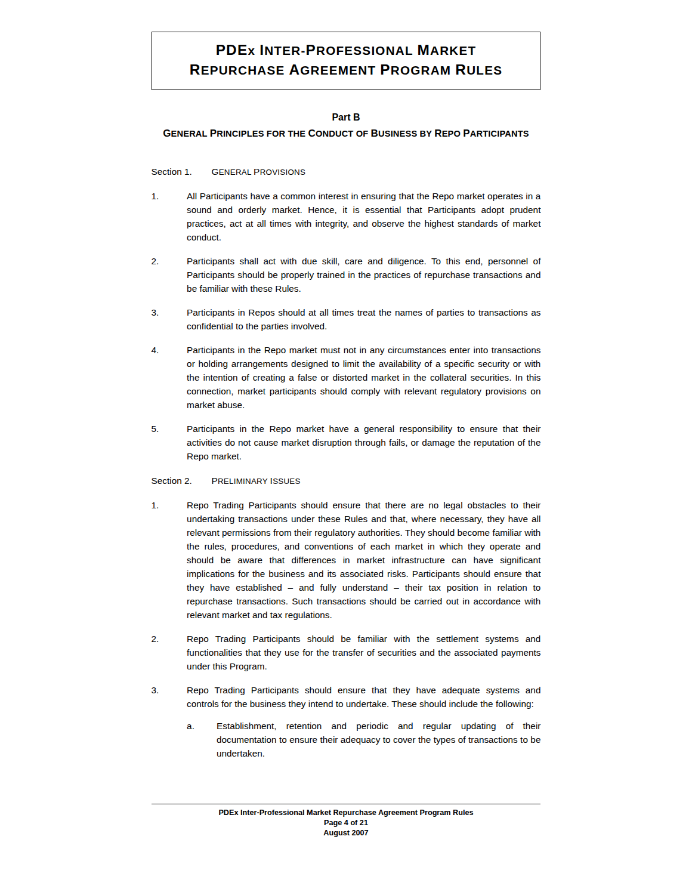PDEx INTER-PROFESSIONAL MARKET
REPURCHASE AGREEMENT PROGRAM RULES
Part B
GENERAL PRINCIPLES FOR THE CONDUCT OF BUSINESS BY REPO PARTICIPANTS
Section 1.
GENERAL PROVISIONS
1.
All Participants have a common interest in ensuring that the Repo market operates in a sound and orderly market. Hence, it is essential that Participants adopt prudent practices, act at all times with integrity, and observe the highest standards of market conduct.
2.
Participants shall act with due skill, care and diligence. To this end, personnel of Participants should be properly trained in the practices of repurchase transactions and be familiar with these Rules.
3.
Participants in Repos should at all times treat the names of parties to transactions as confidential to the parties involved.
4.
Participants in the Repo market must not in any circumstances enter into transactions or holding arrangements designed to limit the availability of a specific security or with the intention of creating a false or distorted market in the collateral securities. In this connection, market participants should comply with relevant regulatory provisions on market abuse.
5.
Participants in the Repo market have a general responsibility to ensure that their activities do not cause market disruption through fails, or damage the reputation of the Repo market.
Section 2.
PRELIMINARY ISSUES
1.
Repo Trading Participants should ensure that there are no legal obstacles to their undertaking transactions under these Rules and that, where necessary, they have all relevant permissions from their regulatory authorities. They should become familiar with the rules, procedures, and conventions of each market in which they operate and should be aware that differences in market infrastructure can have significant implications for the business and its associated risks. Participants should ensure that they have established – and fully understand – their tax position in relation to repurchase transactions. Such transactions should be carried out in accordance with relevant market and tax regulations.
2.
Repo Trading Participants should be familiar with the settlement systems and functionalities that they use for the transfer of securities and the associated payments under this Program.
3.
Repo Trading Participants should ensure that they have adequate systems and controls for the business they intend to undertake. These should include the following:
a.
Establishment, retention and periodic and regular updating of their documentation to ensure their adequacy to cover the types of transactions to be undertaken.
PDEx Inter-Professional Market Repurchase Agreement Program Rules
Page 4 of 21
August 2007